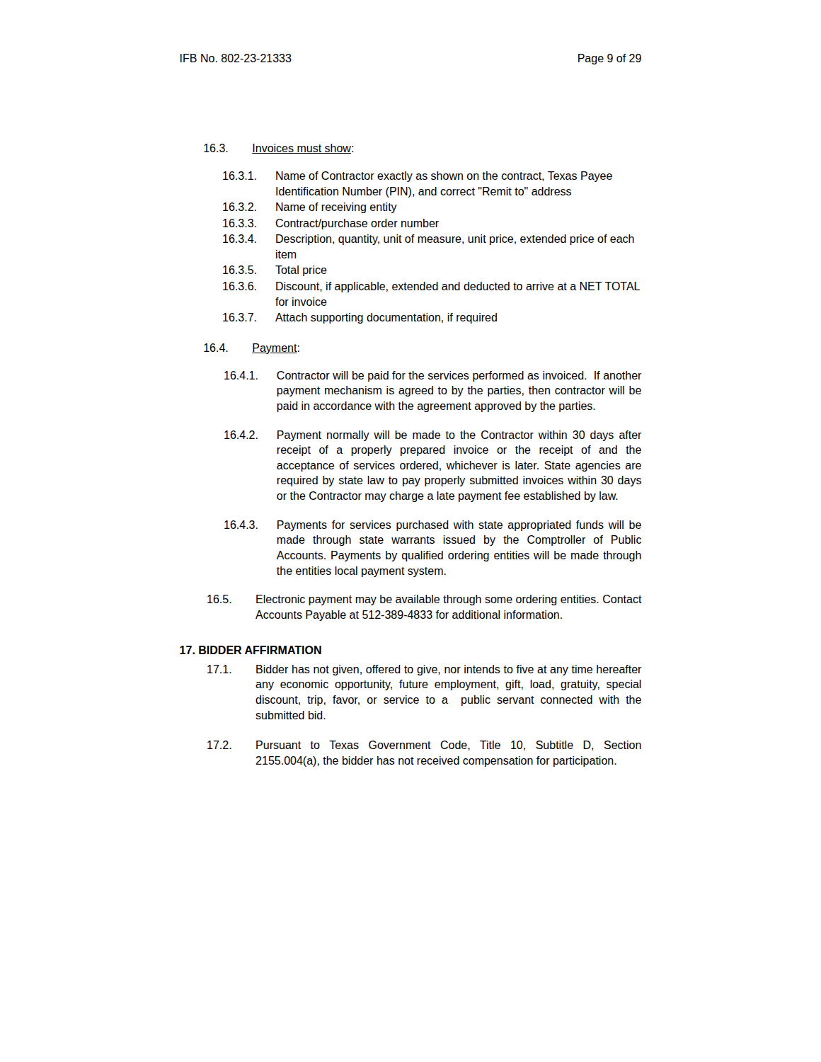IFB No. 802-23-21333
Page 9 of 29
16.3.
Invoices must show:
16.3.1.
Name of Contractor exactly as shown on the contract, Texas Payee Identification Number (PIN), and correct "Remit to" address
16.3.2.
Name of receiving entity
16.3.3.
Contract/purchase order number
16.3.4.
Description, quantity, unit of measure, unit price, extended price of each item
16.3.5.
Total price
16.3.6.
Discount, if applicable, extended and deducted to arrive at a NET TOTAL for invoice
16.3.7.
Attach supporting documentation, if required
16.4.
Payment:
16.4.1.
Contractor will be paid for the services performed as invoiced. If another payment mechanism is agreed to by the parties, then contractor will be paid in accordance with the agreement approved by the parties.
16.4.2.
Payment normally will be made to the Contractor within 30 days after receipt of a properly prepared invoice or the receipt of and the acceptance of services ordered, whichever is later. State agencies are required by state law to pay properly submitted invoices within 30 days or the Contractor may charge a late payment fee established by law.
16.4.3.
Payments for services purchased with state appropriated funds will be made through state warrants issued by the Comptroller of Public Accounts. Payments by qualified ordering entities will be made through the entities local payment system.
16.5.
Electronic payment may be available through some ordering entities. Contact Accounts Payable at 512-389-4833 for additional information.
17. BIDDER AFFIRMATION
17.1.
Bidder has not given, offered to give, nor intends to five at any time hereafter any economic opportunity, future employment, gift, load, gratuity, special discount, trip, favor, or service to a public servant connected with the submitted bid.
17.2.
Pursuant to Texas Government Code, Title 10, Subtitle D, Section 2155.004(a), the bidder has not received compensation for participation.